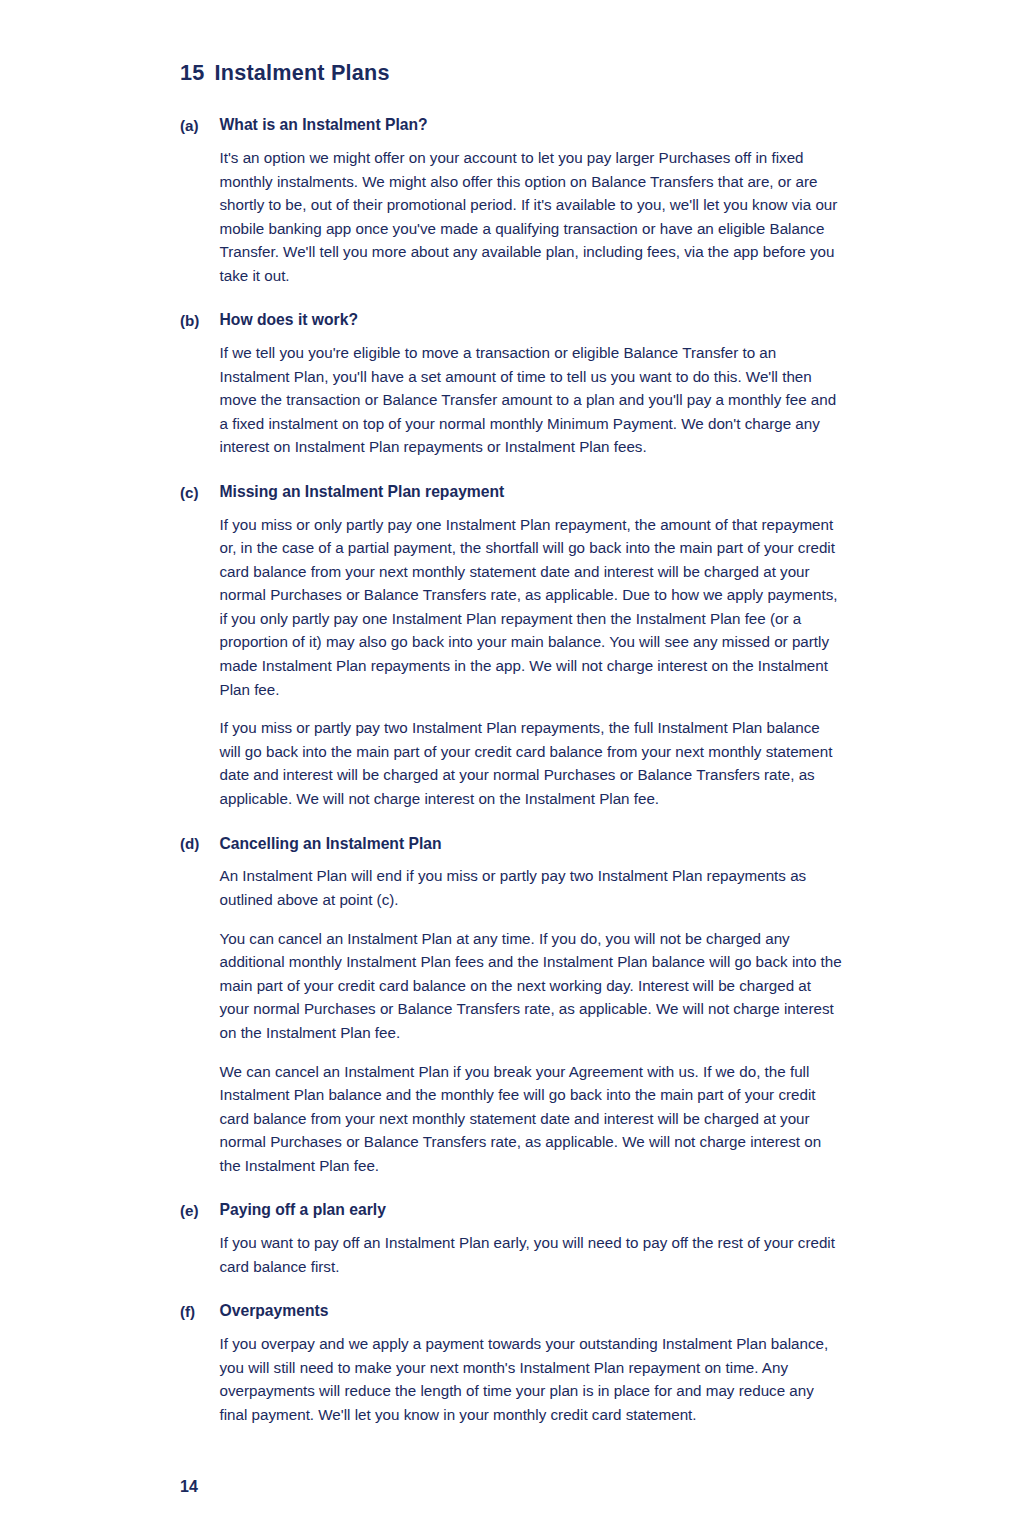15 Instalment Plans
(a)
What is an Instalment Plan?
It's an option we might offer on your account to let you pay larger Purchases off in fixed monthly instalments. We might also offer this option on Balance Transfers that are, or are shortly to be, out of their promotional period. If it's available to you, we'll let you know via our mobile banking app once you've made a qualifying transaction or have an eligible Balance Transfer. We'll tell you more about any available plan, including fees, via the app before you take it out.
(b)
How does it work?
If we tell you you're eligible to move a transaction or eligible Balance Transfer to an Instalment Plan, you'll have a set amount of time to tell us you want to do this. We'll then move the transaction or Balance Transfer amount to a plan and you'll pay a monthly fee and a fixed instalment on top of your normal monthly Minimum Payment. We don't charge any interest on Instalment Plan repayments or Instalment Plan fees.
(c)
Missing an Instalment Plan repayment
If you miss or only partly pay one Instalment Plan repayment, the amount of that repayment or, in the case of a partial payment, the shortfall will go back into the main part of your credit card balance from your next monthly statement date and interest will be charged at your normal Purchases or Balance Transfers rate, as applicable. Due to how we apply payments, if you only partly pay one Instalment Plan repayment then the Instalment Plan fee (or a proportion of it) may also go back into your main balance. You will see any missed or partly made Instalment Plan repayments in the app. We will not charge interest on the Instalment Plan fee.
If you miss or partly pay two Instalment Plan repayments, the full Instalment Plan balance will go back into the main part of your credit card balance from your next monthly statement date and interest will be charged at your normal Purchases or Balance Transfers rate, as applicable. We will not charge interest on the Instalment Plan fee.
(d)
Cancelling an Instalment Plan
An Instalment Plan will end if you miss or partly pay two Instalment Plan repayments as outlined above at point (c).
You can cancel an Instalment Plan at any time. If you do, you will not be charged any additional monthly Instalment Plan fees and the Instalment Plan balance will go back into the main part of your credit card balance on the next working day. Interest will be charged at your normal Purchases or Balance Transfers rate, as applicable. We will not charge interest on the Instalment Plan fee.
We can cancel an Instalment Plan if you break your Agreement with us. If we do, the full Instalment Plan balance and the monthly fee will go back into the main part of your credit card balance from your next monthly statement date and interest will be charged at your normal Purchases or Balance Transfers rate, as applicable. We will not charge interest on the Instalment Plan fee.
(e)
Paying off a plan early
If you want to pay off an Instalment Plan early, you will need to pay off the rest of your credit card balance first.
(f)
Overpayments
If you overpay and we apply a payment towards your outstanding Instalment Plan balance, you will still need to make your next month's Instalment Plan repayment on time. Any overpayments will reduce the length of time your plan is in place for and may reduce any final payment. We'll let you know in your monthly credit card statement.
14